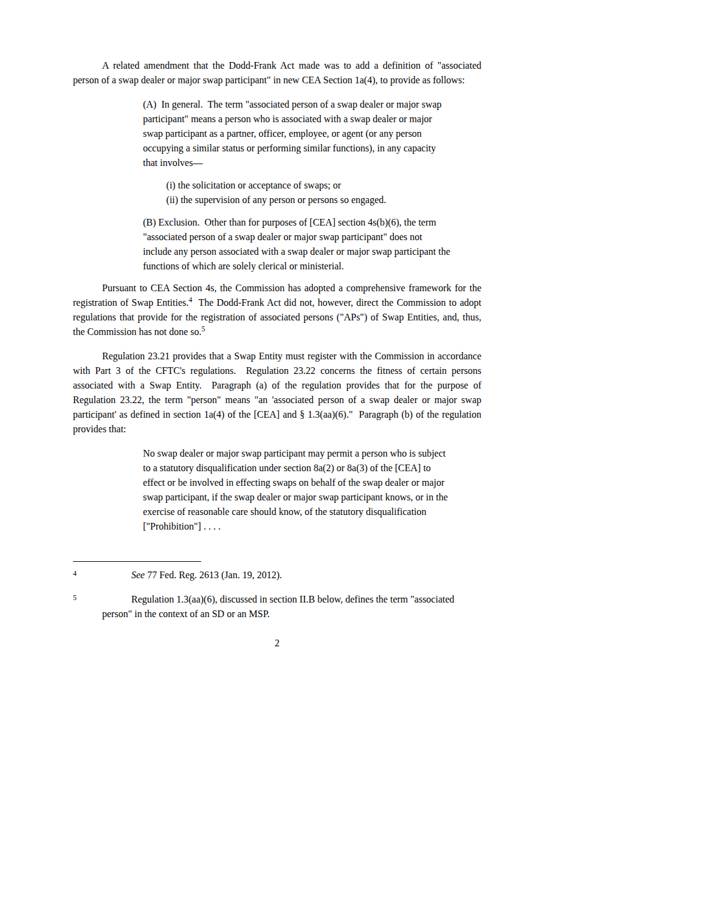A related amendment that the Dodd-Frank Act made was to add a definition of "associated person of a swap dealer or major swap participant" in new CEA Section 1a(4), to provide as follows:
(A) In general. The term "associated person of a swap dealer or major swap participant" means a person who is associated with a swap dealer or major swap participant as a partner, officer, employee, or agent (or any person occupying a similar status or performing similar functions), in any capacity that involves—
(i) the solicitation or acceptance of swaps; or
(ii) the supervision of any person or persons so engaged.
(B) Exclusion. Other than for purposes of [CEA] section 4s(b)(6), the term "associated person of a swap dealer or major swap participant" does not include any person associated with a swap dealer or major swap participant the functions of which are solely clerical or ministerial.
Pursuant to CEA Section 4s, the Commission has adopted a comprehensive framework for the registration of Swap Entities.4 The Dodd-Frank Act did not, however, direct the Commission to adopt regulations that provide for the registration of associated persons ("APs") of Swap Entities, and, thus, the Commission has not done so.5
Regulation 23.21 provides that a Swap Entity must register with the Commission in accordance with Part 3 of the CFTC's regulations. Regulation 23.22 concerns the fitness of certain persons associated with a Swap Entity. Paragraph (a) of the regulation provides that for the purpose of Regulation 23.22, the term "person" means "an 'associated person of a swap dealer or major swap participant' as defined in section 1a(4) of the [CEA] and § 1.3(aa)(6)." Paragraph (b) of the regulation provides that:
No swap dealer or major swap participant may permit a person who is subject to a statutory disqualification under section 8a(2) or 8a(3) of the [CEA] to effect or be involved in effecting swaps on behalf of the swap dealer or major swap participant, if the swap dealer or major swap participant knows, or in the exercise of reasonable care should know, of the statutory disqualification ["Prohibition"] . . . .
4 See 77 Fed. Reg. 2613 (Jan. 19, 2012).
5 Regulation 1.3(aa)(6), discussed in section II.B below, defines the term "associated person" in the context of an SD or an MSP.
2